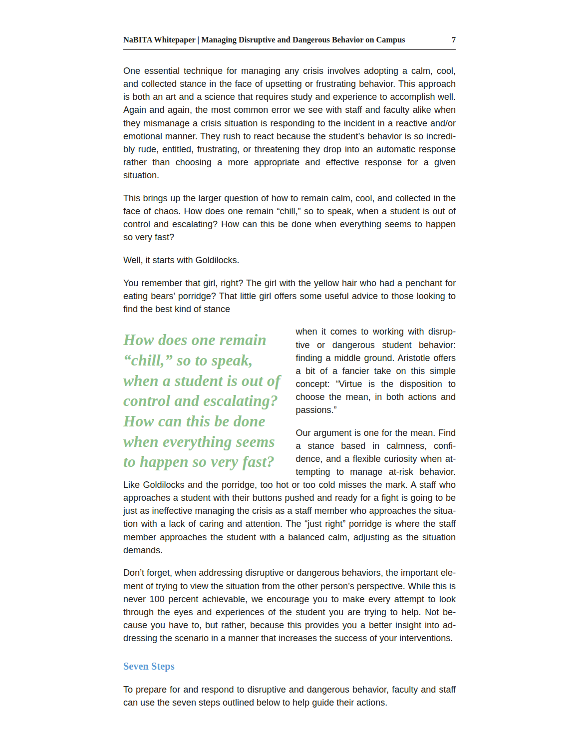NaBITA Whitepaper | Managing Disruptive and Dangerous Behavior on Campus 7
One essential technique for managing any crisis involves adopting a calm, cool, and collected stance in the face of upsetting or frustrating behavior. This approach is both an art and a science that requires study and experience to accomplish well. Again and again, the most common error we see with staff and faculty alike when they mismanage a crisis situation is responding to the incident in a reactive and/or emotional manner. They rush to react because the student’s behavior is so incredibly rude, entitled, frustrating, or threatening they drop into an automatic response rather than choosing a more appropriate and effective response for a given situation.
This brings up the larger question of how to remain calm, cool, and collected in the face of chaos. How does one remain “chill,” so to speak, when a student is out of control and escalating? How can this be done when everything seems to happen so very fast?
Well, it starts with Goldilocks.
You remember that girl, right? The girl with the yellow hair who had a penchant for eating bears’ porridge? That little girl offers some useful advice to those looking to find the best kind of stance
How does one remain “chill,” so to speak, when a student is out of control and escalating? How can this be done when everything seems to happen so very fast?
when it comes to working with disruptive or dangerous student behavior: finding a middle ground. Aristotle offers a bit of a fancier take on this simple concept: “Virtue is the disposition to choose the mean, in both actions and passions.”
Our argument is one for the mean. Find a stance based in calmness, confidence, and a flexible curiosity when attempting to manage at-risk behavior. Like Goldilocks and the porridge, too hot or too cold misses the mark. A staff who approaches a student with their buttons pushed and ready for a fight is going to be just as ineffective managing the crisis as a staff member who approaches the situation with a lack of caring and attention. The “just right” porridge is where the staff member approaches the student with a balanced calm, adjusting as the situation demands.
Don’t forget, when addressing disruptive or dangerous behaviors, the important element of trying to view the situation from the other person’s perspective. While this is never 100 percent achievable, we encourage you to make every attempt to look through the eyes and experiences of the student you are trying to help. Not because you have to, but rather, because this provides you a better insight into addressing the scenario in a manner that increases the success of your interventions.
Seven Steps
To prepare for and respond to disruptive and dangerous behavior, faculty and staff can use the seven steps outlined below to help guide their actions.